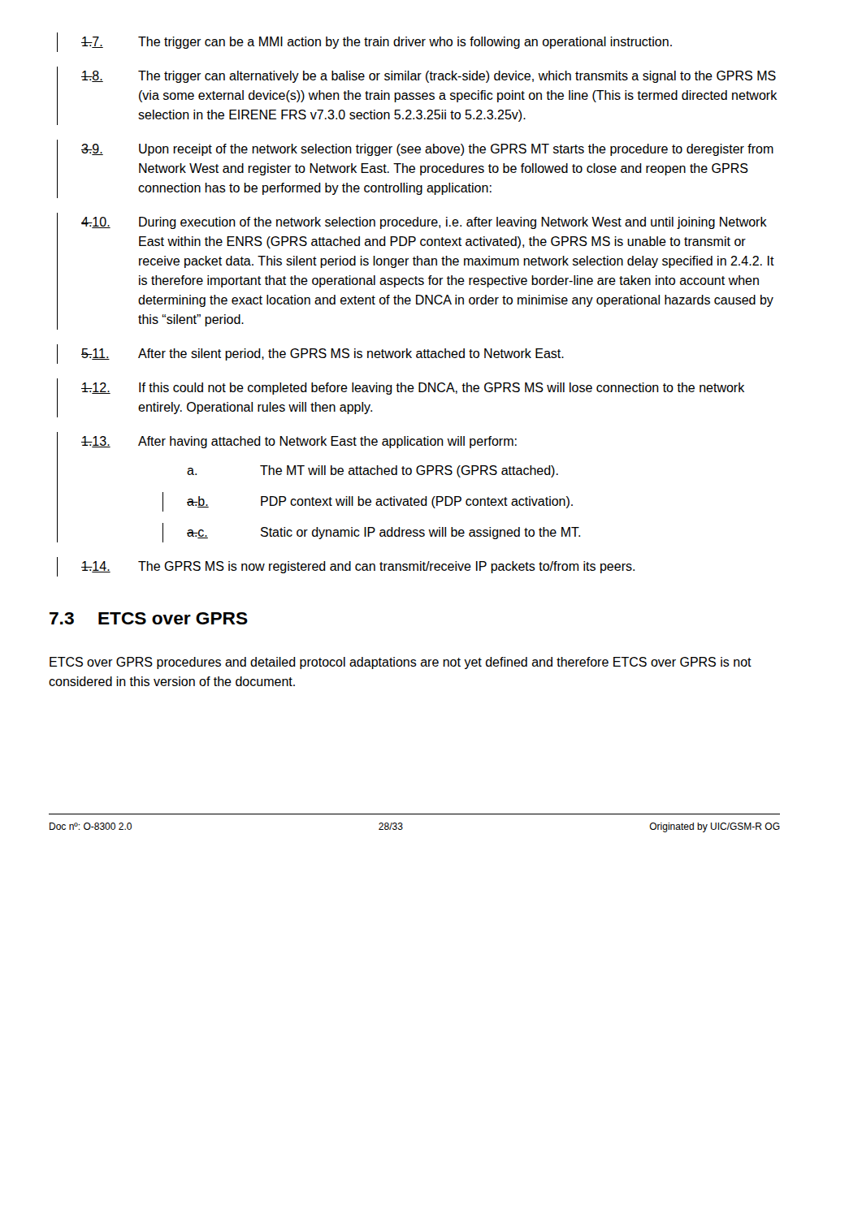1. 7. The trigger can be a MMI action by the train driver who is following an operational instruction.
1. 8. The trigger can alternatively be a balise or similar (track-side) device, which transmits a signal to the GPRS MS (via some external device(s)) when the train passes a specific point on the line (This is termed directed network selection in the EIRENE FRS v7.3.0 section 5.2.3.25ii to 5.2.3.25v).
3. 9. Upon receipt of the network selection trigger (see above) the GPRS MT starts the procedure to deregister from Network West and register to Network East. The procedures to be followed to close and reopen the GPRS connection has to be performed by the controlling application:
4. 10. During execution of the network selection procedure, i.e. after leaving Network West and until joining Network East within the ENRS (GPRS attached and PDP context activated), the GPRS MS is unable to transmit or receive packet data. This silent period is longer than the maximum network selection delay specified in 2.4.2. It is therefore important that the operational aspects for the respective border-line are taken into account when determining the exact location and extent of the DNCA in order to minimise any operational hazards caused by this “silent” period.
5. 11. After the silent period, the GPRS MS is network attached to Network East.
1. 12. If this could not be completed before leaving the DNCA, the GPRS MS will lose connection to the network entirely. Operational rules will then apply.
1. 13. After having attached to Network East the application will perform:
a. The MT will be attached to GPRS (GPRS attached).
a. b. PDP context will be activated (PDP context activation).
a. c. Static or dynamic IP address will be assigned to the MT.
1. 14. The GPRS MS is now registered and can transmit/receive IP packets to/from its peers.
7.3 ETCS over GPRS
ETCS over GPRS procedures and detailed protocol adaptations are not yet defined and therefore ETCS over GPRS is not considered in this version of the document.
Doc nº: O-8300 2.0 28/33 Originated by UIC/GSM-R OG